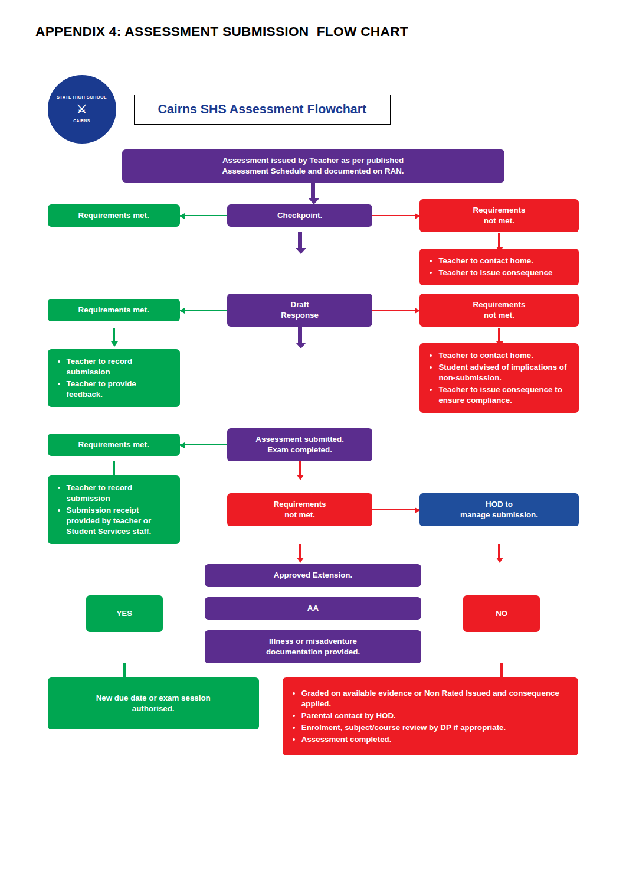APPENDIX 4: ASSESSMENT SUBMISSION FLOW CHART
STATE HIGH SCHOOL ⚔ CAIRNS
Cairns SHS Assessment Flowchart
Assessment issued by Teacher as per published
Assessment Schedule and documented on RAN.
Requirements met.
Checkpoint.
Requirements
not met.
Teacher to contact home.
Teacher to issue consequence
Requirements met.
Draft
Response
Requirements
not met.
Teacher to record submission
Teacher to provide feedback.
Teacher to contact home.
Student advised of implications of non-submission.
Teacher to issue consequence to ensure compliance.
Requirements met.
Assessment submitted.
Exam completed.
Teacher to record submission
Submission receipt provided by teacher or Student Services staff.
Requirements
not met.
HOD to
manage submission.
YES
Approved Extension.
AA
Illness or misadventure
documentation provided.
NO
New due date or exam session
authorised.
Graded on available evidence or Non Rated Issued and consequence applied.
Parental contact by HOD.
Enrolment, subject/course review by DP if appropriate.
Assessment completed.